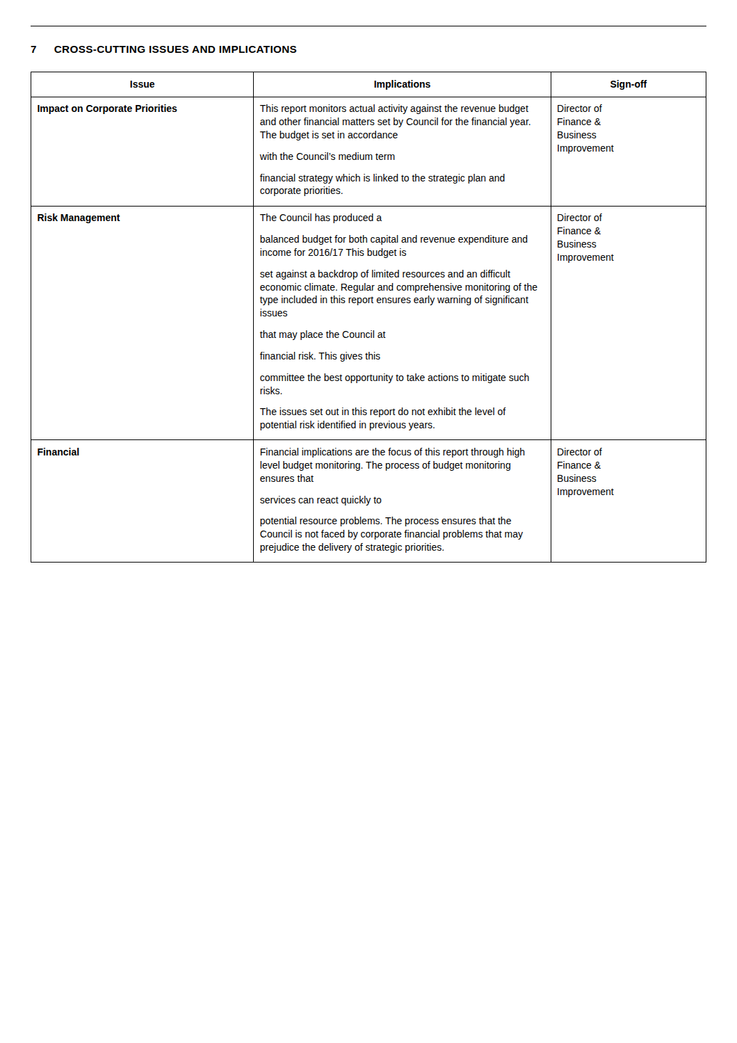7 CROSS-CUTTING ISSUES AND IMPLICATIONS
| Issue | Implications | Sign-off |
| --- | --- | --- |
| Impact on Corporate Priorities | This report monitors actual activity against the revenue budget and other financial matters set by Council for the financial year. The budget is set in accordance with the Council’s medium term financial strategy which is linked to the strategic plan and corporate priorities. | Director of Finance & Business Improvement |
| Risk Management | The Council has produced a balanced budget for both capital and revenue expenditure and income for 2016/17 This budget is set against a backdrop of limited resources and an difficult economic climate. Regular and comprehensive monitoring of the type included in this report ensures early warning of significant issues that may place the Council at financial risk. This gives this committee the best opportunity to take actions to mitigate such risks. The issues set out in this report do not exhibit the level of potential risk identified in previous years. | Director of Finance & Business Improvement |
| Financial | Financial implications are the focus of this report through high level budget monitoring. The process of budget monitoring ensures that services can react quickly to potential resource problems. The process ensures that the Council is not faced by corporate financial problems that may prejudice the delivery of strategic priorities. | Director of Finance & Business Improvement |